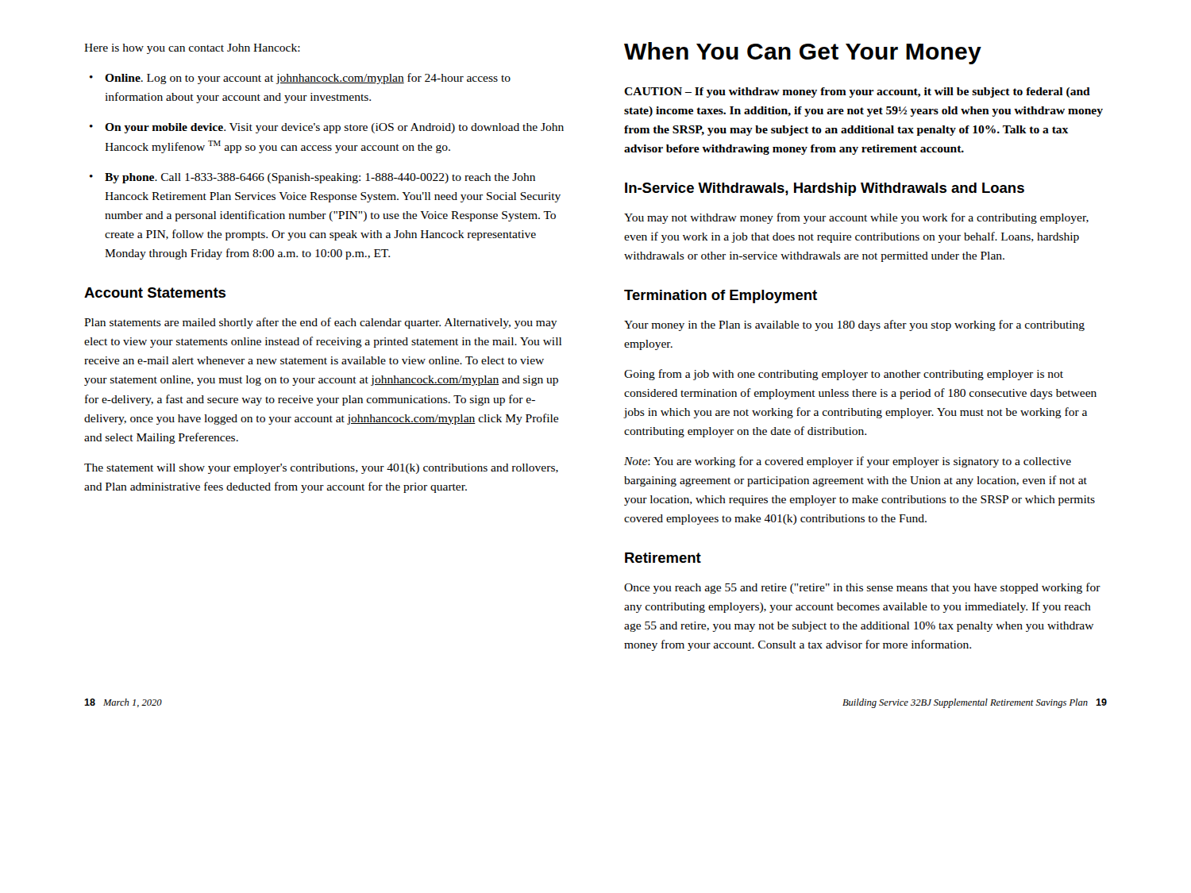Here is how you can contact John Hancock:
Online. Log on to your account at johnhancock.com/myplan for 24-hour access to information about your account and your investments.
On your mobile device. Visit your device's app store (iOS or Android) to download the John Hancock mylifenow TM app so you can access your account on the go.
By phone. Call 1-833-388-6466 (Spanish-speaking: 1-888-440-0022) to reach the John Hancock Retirement Plan Services Voice Response System. You'll need your Social Security number and a personal identification number ("PIN") to use the Voice Response System. To create a PIN, follow the prompts. Or you can speak with a John Hancock representative Monday through Friday from 8:00 a.m. to 10:00 p.m., ET.
Account Statements
Plan statements are mailed shortly after the end of each calendar quarter. Alternatively, you may elect to view your statements online instead of receiving a printed statement in the mail. You will receive an e-mail alert whenever a new statement is available to view online. To elect to view your statement online, you must log on to your account at johnhancock.com/myplan and sign up for e-delivery, a fast and secure way to receive your plan communications. To sign up for e-delivery, once you have logged on to your account at johnhancock.com/myplan click My Profile and select Mailing Preferences.
The statement will show your employer's contributions, your 401(k) contributions and rollovers, and Plan administrative fees deducted from your account for the prior quarter.
When You Can Get Your Money
CAUTION – If you withdraw money from your account, it will be subject to federal (and state) income taxes. In addition, if you are not yet 59½ years old when you withdraw money from the SRSP, you may be subject to an additional tax penalty of 10%. Talk to a tax advisor before withdrawing money from any retirement account.
In-Service Withdrawals, Hardship Withdrawals and Loans
You may not withdraw money from your account while you work for a contributing employer, even if you work in a job that does not require contributions on your behalf. Loans, hardship withdrawals or other in-service withdrawals are not permitted under the Plan.
Termination of Employment
Your money in the Plan is available to you 180 days after you stop working for a contributing employer.
Going from a job with one contributing employer to another contributing employer is not considered termination of employment unless there is a period of 180 consecutive days between jobs in which you are not working for a contributing employer. You must not be working for a contributing employer on the date of distribution.
Note: You are working for a covered employer if your employer is signatory to a collective bargaining agreement or participation agreement with the Union at any location, even if not at your location, which requires the employer to make contributions to the SRSP or which permits covered employees to make 401(k) contributions to the Fund.
Retirement
Once you reach age 55 and retire ("retire" in this sense means that you have stopped working for any contributing employers), your account becomes available to you immediately. If you reach age 55 and retire, you may not be subject to the additional 10% tax penalty when you withdraw money from your account. Consult a tax advisor for more information.
18 March 1, 2020
Building Service 32BJ Supplemental Retirement Savings Plan 19